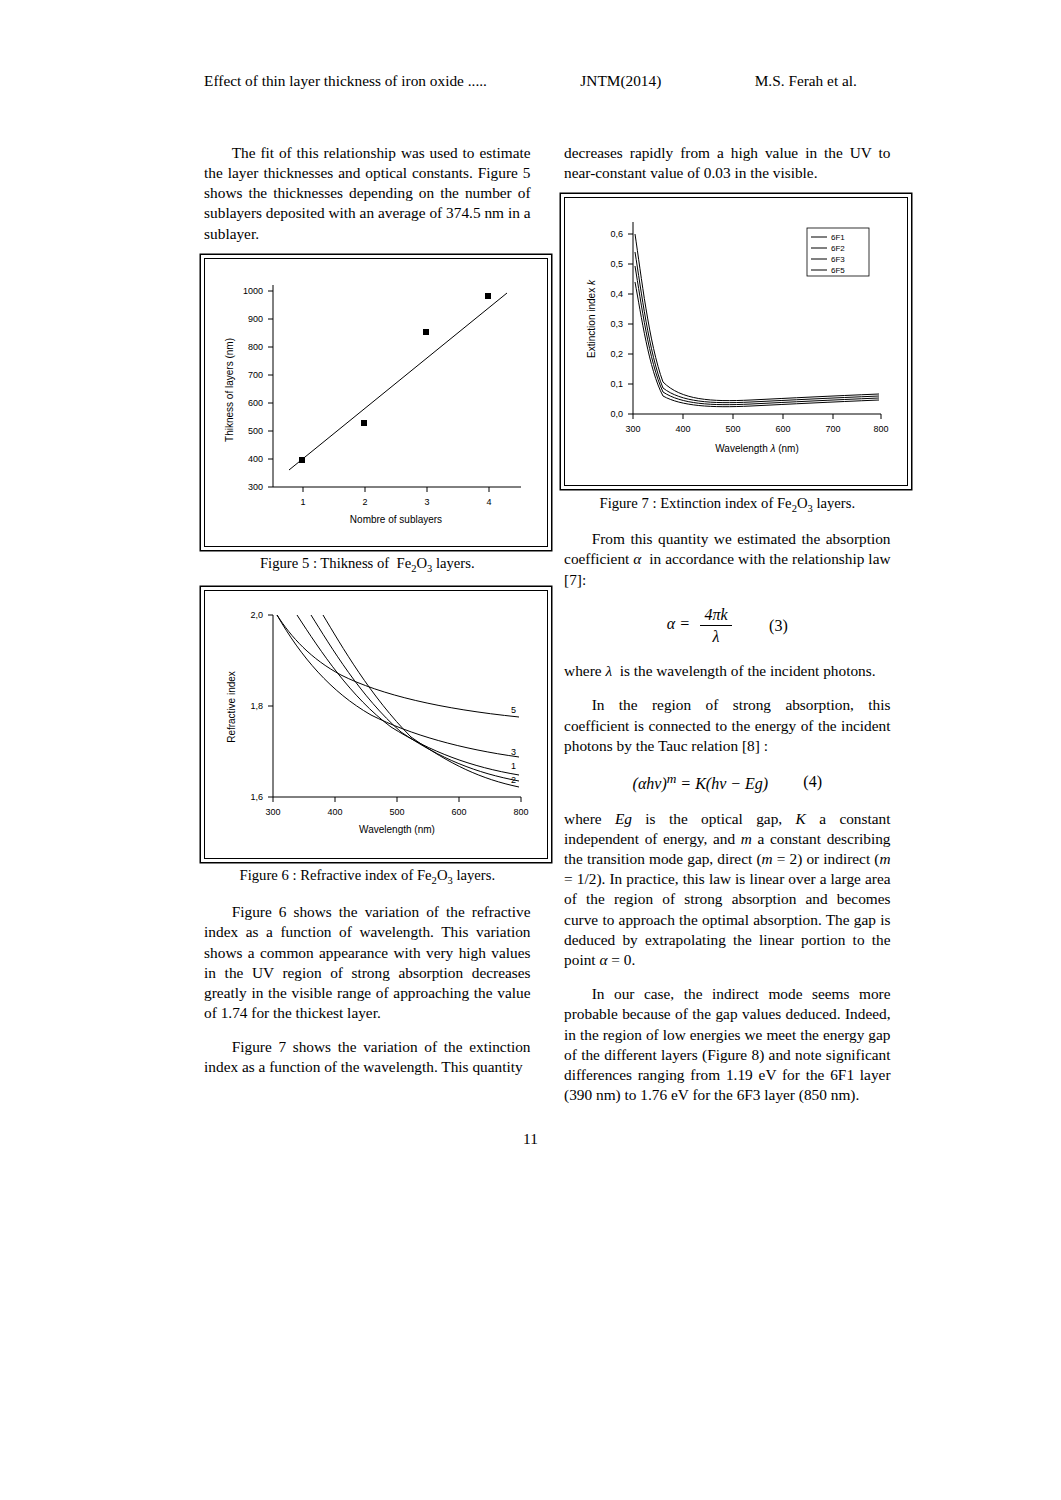Effect of thin layer thickness of iron oxide .....
JNTM(2014)
M.S. Ferah et al.
The fit of this relationship was used to estimate the layer thicknesses and optical constants. Figure 5 shows the thicknesses depending on the number of sublayers deposited with an average of 374.5 nm in a sublayer.
300 400 500 600 700 800 900 1000 1 2 3 4 Nombre of sublayers Thikness of layers (nm)
Figure 5 : Thikness of Fe2O3 layers.
2,0 1,8 1,6 300 400 500 600 800 Wavelength (nm) Refractive index 5 3 1 2
Figure 6 : Refractive index of Fe2O3 layers.
Figure 6 shows the variation of the refractive index as a function of wavelength. This variation shows a common appearance with very high values in the UV region of strong absorption decreases greatly in the visible range of approaching the value of 1.74 for the thickest layer.
Figure 7 shows the variation of the extinction index as a function of the wavelength. This quantity
decreases rapidly from a high value in the UV to near-constant value of 0.03 in the visible.
0,6 0,5 0,4 0,3 0,2 0,1 0,0 300 400 500 600 700 800 Wavelength λ (nm) Extinction index k 6F1 6F2 6F3 6F5
Figure 7 : Extinction index of Fe2O3 layers.
From this quantity we estimated the absorption coefficient α in accordance with the relationship law [7]:
α = 4πk λ (3)
where λ is the wavelength of the incident photons.
In the region of strong absorption, this coefficient is connected to the energy of the incident photons by the Tauc relation [8] :
(αhν)m = K(hν − Eg) (4)
where Eg is the optical gap, K a constant independent of energy, and m a constant describing the transition mode gap, direct (m = 2) or indirect (m = 1/2). In practice, this law is linear over a large area of the region of strong absorption and becomes curve to approach the optimal absorption. The gap is deduced by extrapolating the linear portion to the point α = 0.
In our case, the indirect mode seems more probable because of the gap values deduced. Indeed, in the region of low energies we meet the energy gap of the different layers (Figure 8) and note significant differences ranging from 1.19 eV for the 6F1 layer (390 nm) to 1.76 eV for the 6F3 layer (850 nm).
11